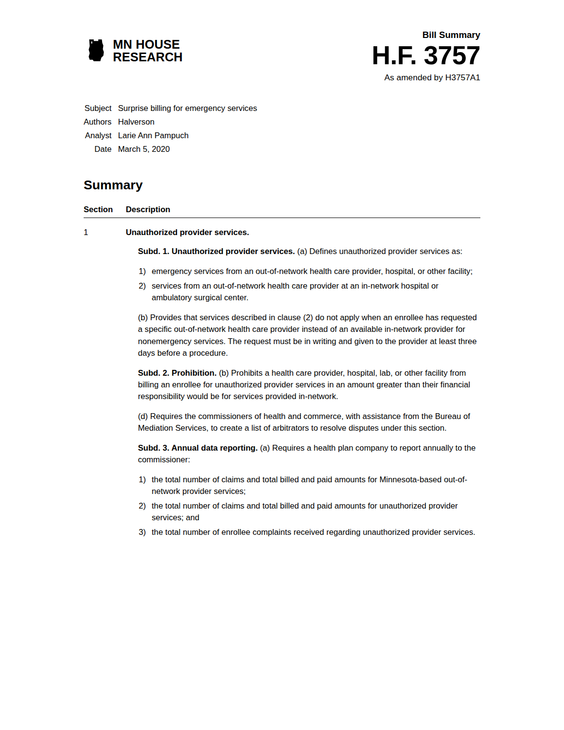MN HOUSE RESEARCH
Bill Summary
H.F. 3757
As amended by H3757A1
| Subject | Surprise billing for emergency services |
| Authors | Halverson |
| Analyst | Larie Ann Pampuch |
| Date | March 5, 2020 |
Summary
Section
Description
1
Unauthorized provider services.
Subd. 1. Unauthorized provider services. (a) Defines unauthorized provider services as:
emergency services from an out-of-network health care provider, hospital, or other facility;
services from an out-of-network health care provider at an in-network hospital or ambulatory surgical center.
(b) Provides that services described in clause (2) do not apply when an enrollee has requested a specific out-of-network health care provider instead of an available in-network provider for nonemergency services. The request must be in writing and given to the provider at least three days before a procedure.
Subd. 2. Prohibition. (b) Prohibits a health care provider, hospital, lab, or other facility from billing an enrollee for unauthorized provider services in an amount greater than their financial responsibility would be for services provided in-network.
(d) Requires the commissioners of health and commerce, with assistance from the Bureau of Mediation Services, to create a list of arbitrators to resolve disputes under this section.
Subd. 3. Annual data reporting. (a) Requires a health plan company to report annually to the commissioner:
the total number of claims and total billed and paid amounts for Minnesota-based out-of-network provider services;
the total number of claims and total billed and paid amounts for unauthorized provider services; and
the total number of enrollee complaints received regarding unauthorized provider services.